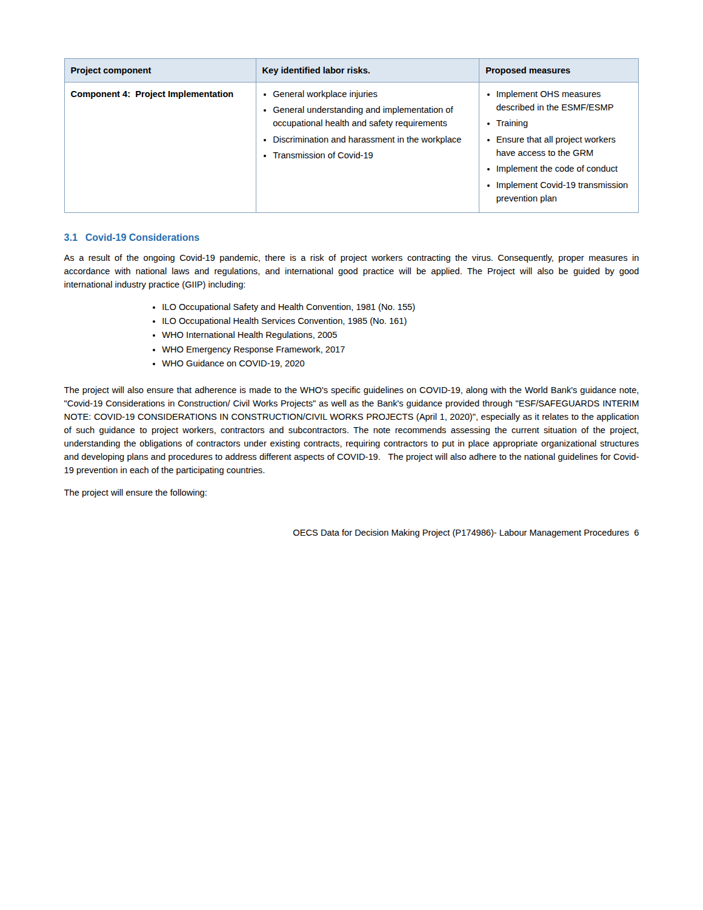| Project component | Key identified labor risks. | Proposed measures |
| --- | --- | --- |
| Component 4: Project Implementation | General workplace injuries General understanding and implementation of occupational health and safety requirements Discrimination and harassment in the workplace Transmission of Covid-19 | Implement OHS measures described in the ESMF/ESMP Training Ensure that all project workers have access to the GRM Implement the code of conduct Implement Covid-19 transmission prevention plan |
3.1 Covid-19 Considerations
As a result of the ongoing Covid-19 pandemic, there is a risk of project workers contracting the virus. Consequently, proper measures in accordance with national laws and regulations, and international good practice will be applied. The Project will also be guided by good international industry practice (GIIP) including:
ILO Occupational Safety and Health Convention, 1981 (No. 155)
ILO Occupational Health Services Convention, 1985 (No. 161)
WHO International Health Regulations, 2005
WHO Emergency Response Framework, 2017
WHO Guidance on COVID-19, 2020
The project will also ensure that adherence is made to the WHO's specific guidelines on COVID-19, along with the World Bank's guidance note, "Covid-19 Considerations in Construction/ Civil Works Projects" as well as the Bank's guidance provided through "ESF/SAFEGUARDS INTERIM NOTE: COVID-19 CONSIDERATIONS IN CONSTRUCTION/CIVIL WORKS PROJECTS (April 1, 2020)", especially as it relates to the application of such guidance to project workers, contractors and subcontractors. The note recommends assessing the current situation of the project, understanding the obligations of contractors under existing contracts, requiring contractors to put in place appropriate organizational structures and developing plans and procedures to address different aspects of COVID-19. The project will also adhere to the national guidelines for Covid-19 prevention in each of the participating countries.
The project will ensure the following:
OECS Data for Decision Making Project (P174986)- Labour Management Procedures 6